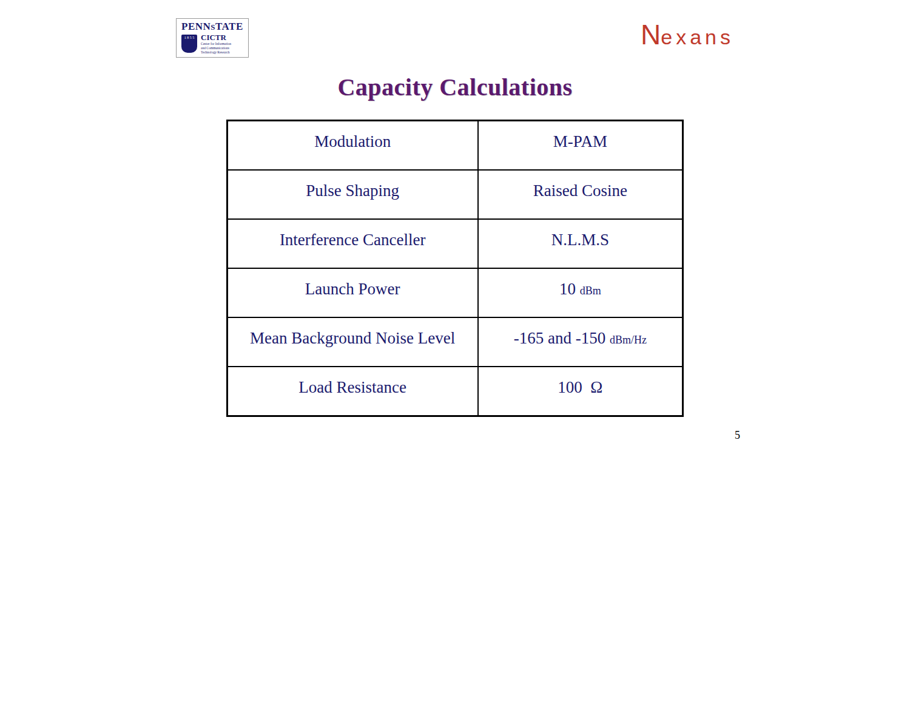PENNSTATE
1 8 5 5
CICTR
Center for Information
and Communications
Technology Research
Nexans
Capacity Calculations
| Modulation | M-PAM |
| Pulse Shaping | Raised Cosine |
| Interference Canceller | N.L.M.S |
| Launch Power | 10 dBm |
| Mean Background Noise Level | -165 and -150 dBm/Hz |
| Load Resistance | 100 Ω |
5